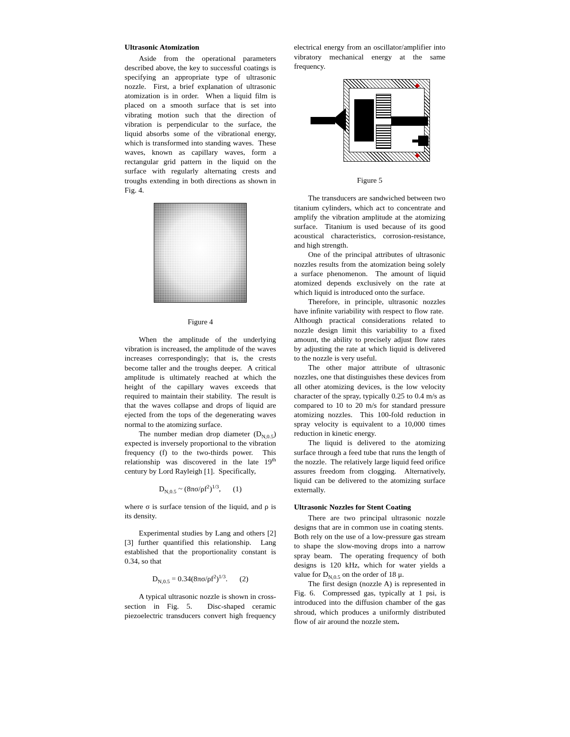Ultrasonic Atomization
Aside from the operational parameters described above, the key to successful coatings is specifying an appropriate type of ultrasonic nozzle. First, a brief explanation of ultrasonic atomization is in order. When a liquid film is placed on a smooth surface that is set into vibrating motion such that the direction of vibration is perpendicular to the surface, the liquid absorbs some of the vibrational energy, which is transformed into standing waves. These waves, known as capillary waves, form a rectangular grid pattern in the liquid on the surface with regularly alternating crests and troughs extending in both directions as shown in Fig. 4.
Figure 4
When the amplitude of the underlying vibration is increased, the amplitude of the waves increases correspondingly; that is, the crests become taller and the troughs deeper. A critical amplitude is ultimately reached at which the height of the capillary waves exceeds that required to maintain their stability. The result is that the waves collapse and drops of liquid are ejected from the tops of the degenerating waves normal to the atomizing surface.
The number median drop diameter (DN,0.5) expected is inversely proportional to the vibration frequency (f) to the two-thirds power. This relationship was discovered in the late 19th century by Lord Rayleigh [1]. Specifically,
DN,0.5 ~ (8πσ/ρf2)1/3,(1)
where σ is surface tension of the liquid, and ρ is its density.
Experimental studies by Lang and others [2][3] further quantified this relationship. Lang established that the proportionality constant is 0.34, so that
DN,0.5 = 0.34(8πσ/ρf2)1/3.(2)
A typical ultrasonic nozzle is shown in cross-section in Fig. 5. Disc-shaped ceramic piezoelectric transducers convert high frequency electrical energy from an oscillator/amplifier into vibratory mechanical energy at the same frequency.
Figure 5
The transducers are sandwiched between two titanium cylinders, which act to concentrate and amplify the vibration amplitude at the atomizing surface. Titanium is used because of its good acoustical characteristics, corrosion-resistance, and high strength.
One of the principal attributes of ultrasonic nozzles results from the atomization being solely a surface phenomenon. The amount of liquid atomized depends exclusively on the rate at which liquid is introduced onto the surface.
Therefore, in principle, ultrasonic nozzles have infinite variability with respect to flow rate. Although practical considerations related to nozzle design limit this variability to a fixed amount, the ability to precisely adjust flow rates by adjusting the rate at which liquid is delivered to the nozzle is very useful.
The other major attribute of ultrasonic nozzles, one that distinguishes these devices from all other atomizing devices, is the low velocity character of the spray, typically 0.25 to 0.4 m/s as compared to 10 to 20 m/s for standard pressure atomizing nozzles. This 100-fold reduction in spray velocity is equivalent to a 10,000 times reduction in kinetic energy.
The liquid is delivered to the atomizing surface through a feed tube that runs the length of the nozzle. The relatively large liquid feed orifice assures freedom from clogging. Alternatively, liquid can be delivered to the atomizing surface externally.
Ultrasonic Nozzles for Stent Coating
There are two principal ultrasonic nozzle designs that are in common use in coating stents. Both rely on the use of a low-pressure gas stream to shape the slow-moving drops into a narrow spray beam. The operating frequency of both designs is 120 kHz, which for water yields a value for DN,0.5 on the order of 18 μ.
The first design (nozzle A) is represented in Fig. 6. Compressed gas, typically at 1 psi, is introduced into the diffusion chamber of the gas shroud, which produces a uniformly distributed flow of air around the nozzle stem.